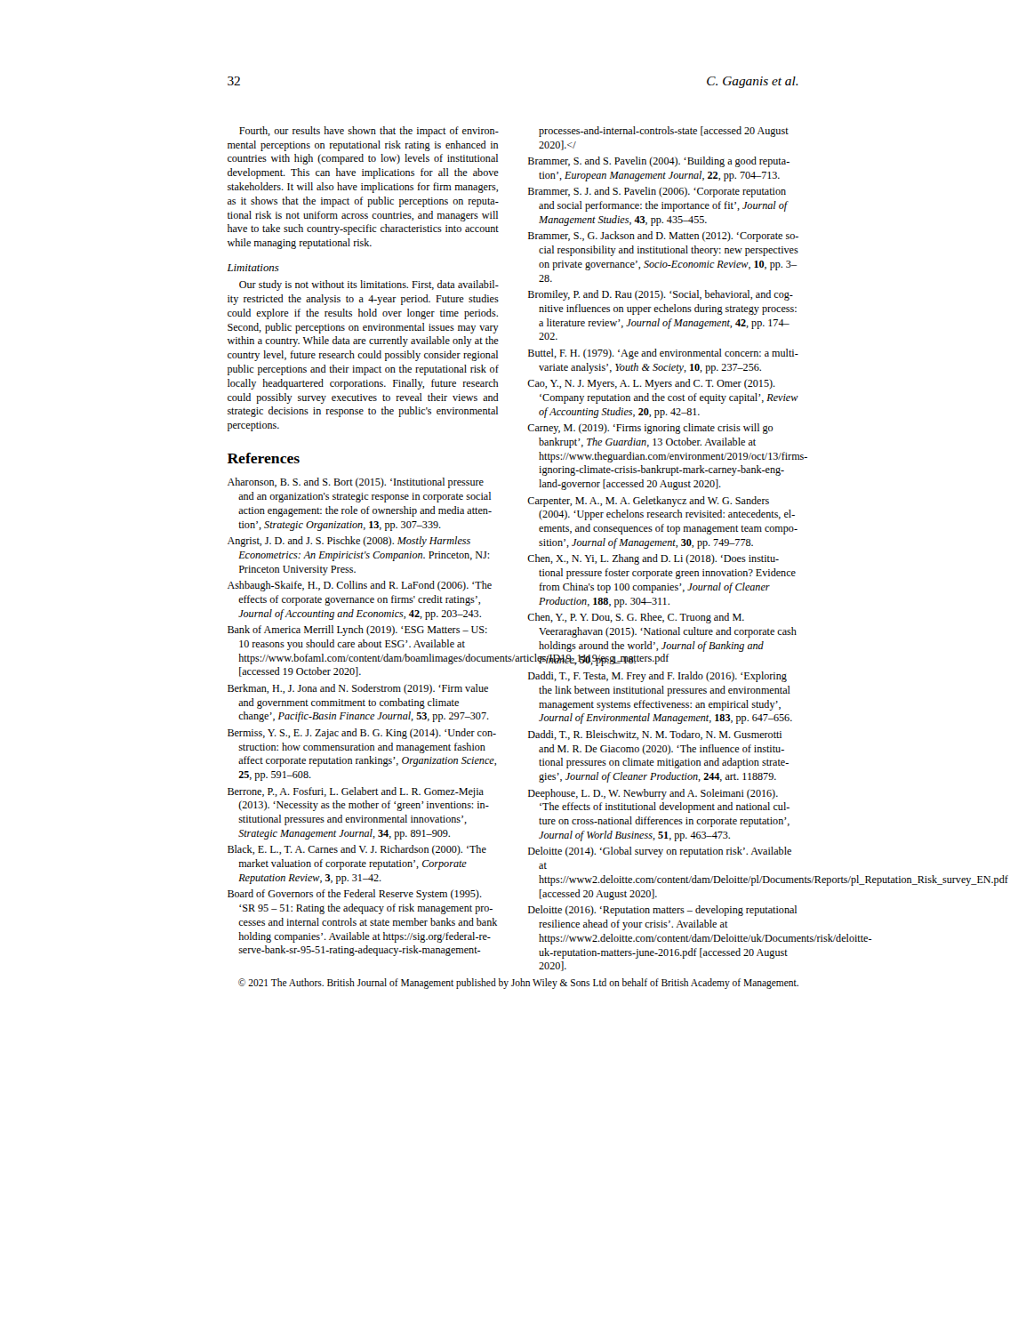32 C. Gaganis et al.
Fourth, our results have shown that the impact of environmental perceptions on reputational risk rating is enhanced in countries with high (compared to low) levels of institutional development. This can have implications for all the above stakeholders. It will also have implications for firm managers, as it shows that the impact of public perceptions on reputational risk is not uniform across countries, and managers will have to take such country-specific characteristics into account while managing reputational risk.
Limitations
Our study is not without its limitations. First, data availability restricted the analysis to a 4-year period. Future studies could explore if the results hold over longer time periods. Second, public perceptions on environmental issues may vary within a country. While data are currently available only at the country level, future research could possibly consider regional public perceptions and their impact on the reputational risk of locally headquartered corporations. Finally, future research could possibly survey executives to reveal their views and strategic decisions in response to the public's environmental perceptions.
References
Aharonson, B. S. and S. Bort (2015). ‘Institutional pressure and an organization's strategic response in corporate social action engagement: the role of ownership and media attention’, Strategic Organization, 13, pp. 307–339.
Angrist, J. D. and J. S. Pischke (2008). Mostly Harmless Econometrics: An Empiricist's Companion. Princeton, NJ: Princeton University Press.
Ashbaugh-Skaife, H., D. Collins and R. LaFond (2006). ‘The effects of corporate governance on firms' credit ratings’, Journal of Accounting and Economics, 42, pp. 203–243.
Bank of America Merrill Lynch (2019). ‘ESG Matters – US: 10 reasons you should care about ESG’. Available at https://www.bofaml.com/content/dam/boamlimages/documents/articles/ID19_1119/esg_matters.pdf [accessed 19 October 2020].
Berkman, H., J. Jona and N. Soderstrom (2019). ‘Firm value and government commitment to combating climate change’, Pacific-Basin Finance Journal, 53, pp. 297–307.
Bermiss, Y. S., E. J. Zajac and B. G. King (2014). ‘Under construction: how commensuration and management fashion affect corporate reputation rankings’, Organization Science, 25, pp. 591–608.
Berrone, P., A. Fosfuri, L. Gelabert and L. R. Gomez-Mejia (2013). ‘Necessity as the mother of ‘green’ inventions: institutional pressures and environmental innovations’, Strategic Management Journal, 34, pp. 891–909.
Black, E. L., T. A. Carnes and V. J. Richardson (2000). ‘The market valuation of corporate reputation’, Corporate Reputation Review, 3, pp. 31–42.
Board of Governors of the Federal Reserve System (1995). ‘SR 95 – 51: Rating the adequacy of risk management processes and internal controls at state member banks and bank holding companies’. Available at https://sig.org/federal-reserve-bank-sr-95-51-rating-adequacy-risk-management-processes-and-internal-controls-state [accessed 20 August 2020].</
Brammer, S. and S. Pavelin (2004). ‘Building a good reputation’, European Management Journal, 22, pp. 704–713.
Brammer, S. J. and S. Pavelin (2006). ‘Corporate reputation and social performance: the importance of fit’, Journal of Management Studies, 43, pp. 435–455.
Brammer, S., G. Jackson and D. Matten (2012). ‘Corporate social responsibility and institutional theory: new perspectives on private governance’, Socio-Economic Review, 10, pp. 3–28.
Bromiley, P. and D. Rau (2015). ‘Social, behavioral, and cognitive influences on upper echelons during strategy process: a literature review’, Journal of Management, 42, pp. 174–202.
Buttel, F. H. (1979). ‘Age and environmental concern: a multivariate analysis’, Youth & Society, 10, pp. 237–256.
Cao, Y., N. J. Myers, A. L. Myers and C. T. Omer (2015). ‘Company reputation and the cost of equity capital’, Review of Accounting Studies, 20, pp. 42–81.
Carney, M. (2019). ‘Firms ignoring climate crisis will go bankrupt’, The Guardian, 13 October. Available at https://www.theguardian.com/environment/2019/oct/13/firms-ignoring-climate-crisis-bankrupt-mark-carney-bank-england-governor [accessed 20 August 2020].
Carpenter, M. A., M. A. Geletkanycz and W. G. Sanders (2004). ‘Upper echelons research revisited: antecedents, elements, and consequences of top management team composition’, Journal of Management, 30, pp. 749–778.
Chen, X., N. Yi, L. Zhang and D. Li (2018). ‘Does institutional pressure foster corporate green innovation? Evidence from China's top 100 companies’, Journal of Cleaner Production, 188, pp. 304–311.
Chen, Y., P. Y. Dou, S. G. Rhee, C. Truong and M. Veeraraghavan (2015). ‘National culture and corporate cash holdings around the world’, Journal of Banking and Finance, 50, pp. 1–18.
Daddi, T., F. Testa, M. Frey and F. Iraldo (2016). ‘Exploring the link between institutional pressures and environmental management systems effectiveness: an empirical study’, Journal of Environmental Management, 183, pp. 647–656.
Daddi, T., R. Bleischwitz, N. M. Todaro, N. M. Gusmerotti and M. R. De Giacomo (2020). ‘The influence of institutional pressures on climate mitigation and adaption strategies’, Journal of Cleaner Production, 244, art. 118879.
Deephouse, L. D., W. Newburry and A. Soleimani (2016). ‘The effects of institutional development and national culture on cross-national differences in corporate reputation’, Journal of World Business, 51, pp. 463–473.
Deloitte (2014). ‘Global survey on reputation risk’. Available at https://www2.deloitte.com/content/dam/Deloitte/pl/Documents/Reports/pl_Reputation_Risk_survey_EN.pdf [accessed 20 August 2020].
Deloitte (2016). ‘Reputation matters – developing reputational resilience ahead of your crisis’. Available at https://www2.deloitte.com/content/dam/Deloitte/uk/Documents/risk/deloitte-uk-reputation-matters-june-2016.pdf [accessed 20 August 2020].
© 2021 The Authors. British Journal of Management published by John Wiley & Sons Ltd on behalf of British Academy of Management.